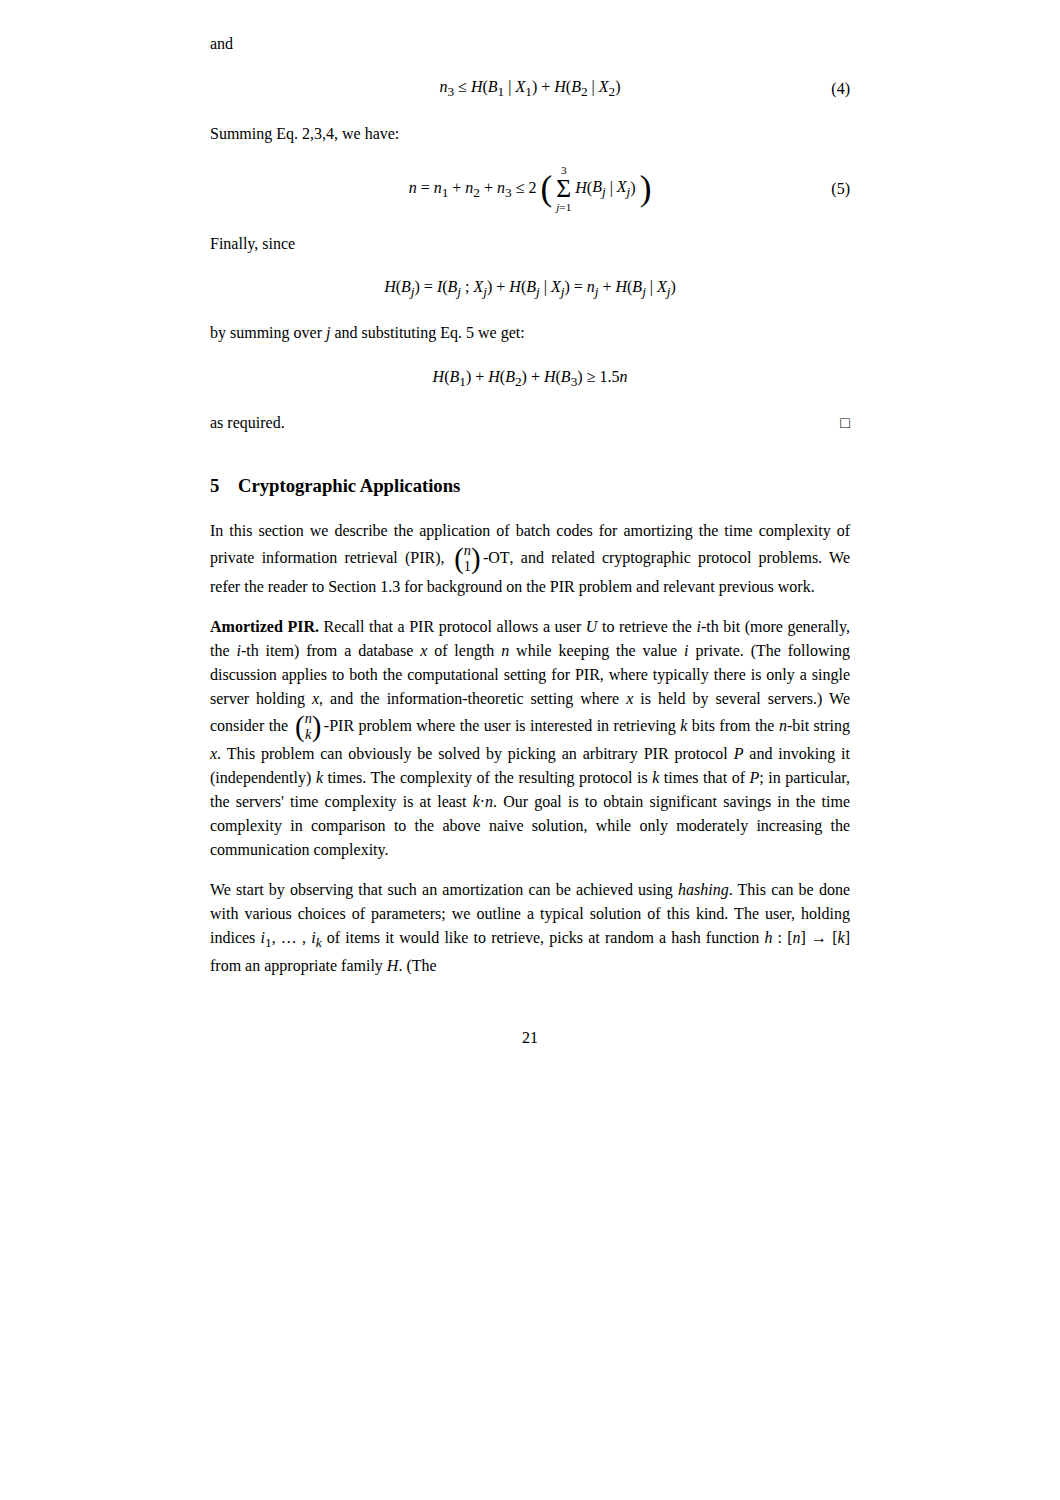and
n3 ≤ H(B1 | X1) + H(B2 | X2)
(4)
Summing Eq. 2,3,4, we have:
n = n1 + n2 + n3 ≤ 2 ( 3 Σj=1 H(Bj | Xj) )
(5)
Finally, since
H(Bj) = I(Bj ; Xj) + H(Bj | Xj) = nj + H(Bj | Xj)
by summing over j and substituting Eq. 5 we get:
H(B1) + H(B2) + H(B3) ≥ 1.5n
as required. □
5 Cryptographic Applications
In this section we describe the application of batch codes for amortizing the time complexity of private information retrieval (PIR), (n 1)-OT, and related cryptographic protocol problems. We refer the reader to Section 1.3 for background on the PIR problem and relevant previous work.
Amortized PIR. Recall that a PIR protocol allows a user U to retrieve the i-th bit (more generally, the i-th item) from a database x of length n while keeping the value i private. (The following discussion applies to both the computational setting for PIR, where typically there is only a single server holding x, and the information-theoretic setting where x is held by several servers.) We consider the (nk)-PIR problem where the user is interested in retrieving k bits from the n-bit string x. This problem can obviously be solved by picking an arbitrary PIR protocol P and invoking it (independently) k times. The complexity of the resulting protocol is k times that of P; in particular, the servers' time complexity is at least k·n. Our goal is to obtain significant savings in the time complexity in comparison to the above naive solution, while only moderately increasing the communication complexity.
We start by observing that such an amortization can be achieved using hashing. This can be done with various choices of parameters; we outline a typical solution of this kind. The user, holding indices i1, … , ik of items it would like to retrieve, picks at random a hash function h : [n] → [k] from an appropriate family H. (The
21